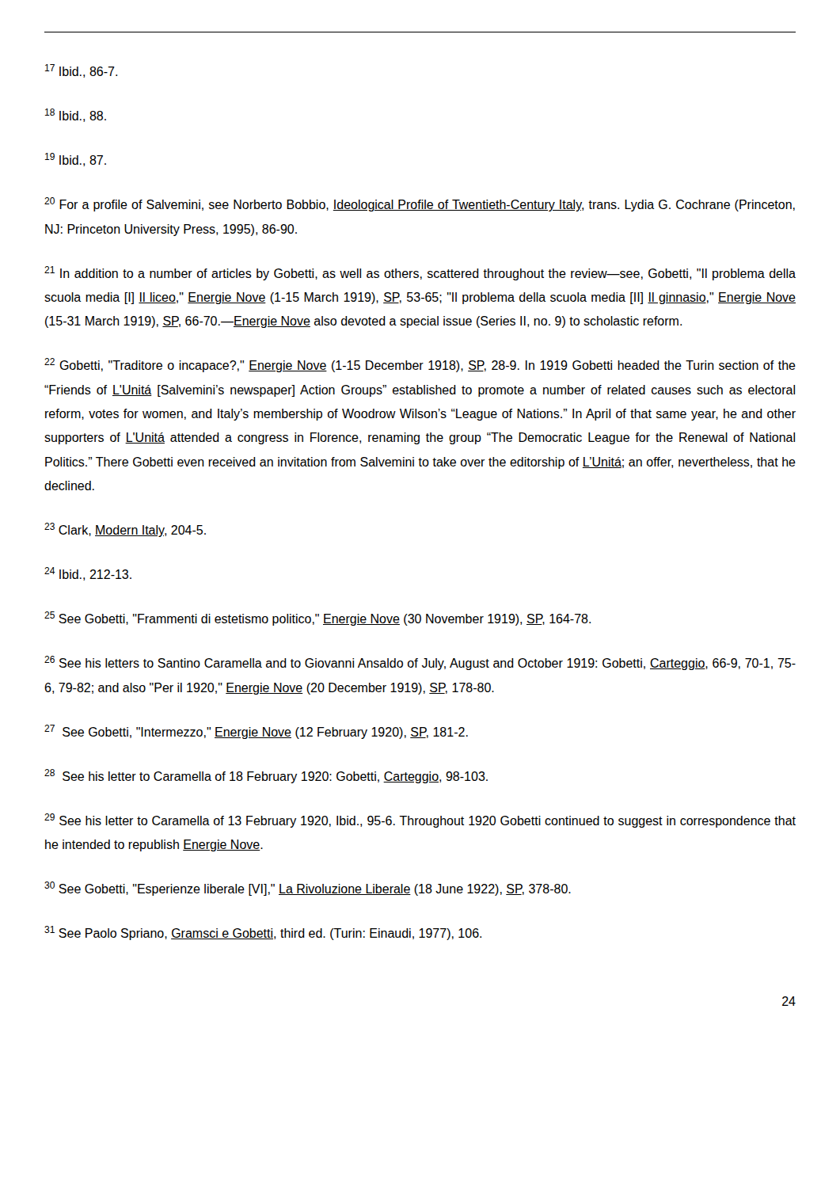17 Ibid., 86-7.
18 Ibid., 88.
19 Ibid., 87.
20 For a profile of Salvemini, see Norberto Bobbio, Ideological Profile of Twentieth-Century Italy, trans. Lydia G. Cochrane (Princeton, NJ: Princeton University Press, 1995), 86-90.
21 In addition to a number of articles by Gobetti, as well as others, scattered throughout the review—see, Gobetti, "Il problema della scuola media [I] Il liceo," Energie Nove (1-15 March 1919), SP, 53-65; "Il problema della scuola media [II] Il ginnasio," Energie Nove (15-31 March 1919), SP, 66-70.—Energie Nove also devoted a special issue (Series II, no. 9) to scholastic reform.
22 Gobetti, "Traditore o incapace?," Energie Nove (1-15 December 1918), SP, 28-9. In 1919 Gobetti headed the Turin section of the “Friends of L'Unitá [Salvemini’s newspaper] Action Groups” established to promote a number of related causes such as electoral reform, votes for women, and Italy’s membership of Woodrow Wilson’s “League of Nations.” In April of that same year, he and other supporters of L'Unitá attended a congress in Florence, renaming the group “The Democratic League for the Renewal of National Politics.” There Gobetti even received an invitation from Salvemini to take over the editorship of L’Unitá; an offer, nevertheless, that he declined.
23 Clark, Modern Italy, 204-5.
24 Ibid., 212-13.
25 See Gobetti, "Frammenti di estetismo politico," Energie Nove (30 November 1919), SP, 164-78.
26 See his letters to Santino Caramella and to Giovanni Ansaldo of July, August and October 1919: Gobetti, Carteggio, 66-9, 70-1, 75-6, 79-82; and also "Per il 1920," Energie Nove (20 December 1919), SP, 178-80.
27 See Gobetti, "Intermezzo," Energie Nove (12 February 1920), SP, 181-2.
28 See his letter to Caramella of 18 February 1920: Gobetti, Carteggio, 98-103.
29 See his letter to Caramella of 13 February 1920, Ibid., 95-6. Throughout 1920 Gobetti continued to suggest in correspondence that he intended to republish Energie Nove.
30 See Gobetti, "Esperienze liberale [VI]," La Rivoluzione Liberale (18 June 1922), SP, 378-80.
31 See Paolo Spriano, Gramsci e Gobetti, third ed. (Turin: Einaudi, 1977), 106.
24